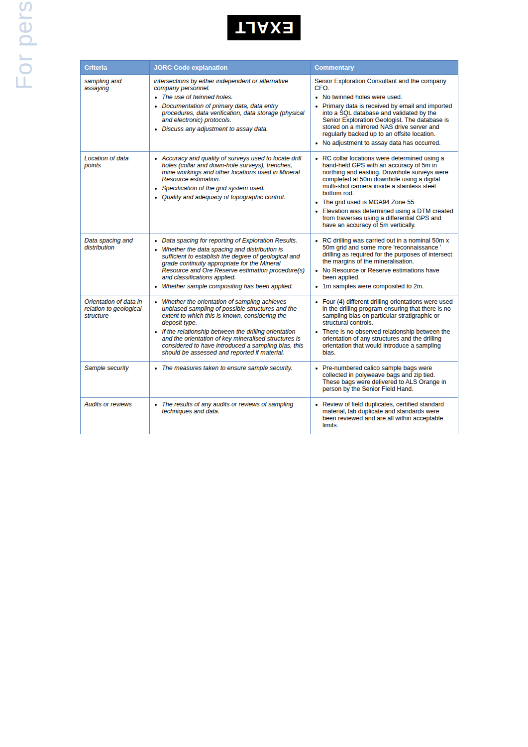For personal use only
EXALT
| Criteria | JORC Code explanation | Commentary |
| --- | --- | --- |
| sampling and assaying | intersections by either independent or alternative company personnel. The use of twinned holes. Documentation of primary data, data entry procedures, data verification, data storage (physical and electronic) protocols. Discuss any adjustment to assay data. | Senior Exploration Consultant and the company CFO. No twinned holes were used. Primary data is received by email and imported into a SQL database and validated by the Senior Exploration Geologist. The database is stored on a mirrored NAS drive server and regularly backed up to an offsite location. No adjustment to assay data has occurred. |
| Location of data points | Accuracy and quality of surveys used to locate drill holes (collar and down-hole surveys), trenches, mine workings and other locations used in Mineral Resource estimation. Specification of the grid system used. Quality and adequacy of topographic control. | RC collar locations were determined using a hand-held GPS with an accuracy of 5m in northing and easting. Downhole surveys were completed at 50m downhole using a digital multi-shot camera inside a stainless steel bottom rod. The grid used is MGA94 Zone 55 Elevation was determined using a DTM created from traverses using a differential GPS and have an accuracy of 5m vertically. |
| Data spacing and distribution | Data spacing for reporting of Exploration Results. Whether the data spacing and distribution is sufficient to establish the degree of geological and grade continuity appropriate for the Mineral Resource and Ore Reserve estimation procedure(s) and classifications applied. Whether sample compositing has been applied. | RC drilling was carried out in a nominal 50m x 50m grid and some more 'reconnaissance ' drilling as required for the purposes of intersect the margins of the mineralisation. No Resource or Reserve estimations have been applied. 1m samples were composited to 2m. |
| Orientation of data in relation to geological structure | Whether the orientation of sampling achieves unbiased sampling of possible structures and the extent to which this is known, considering the deposit type. If the relationship between the drilling orientation and the orientation of key mineralised structures is considered to have introduced a sampling bias, this should be assessed and reported if material. | Four (4) different drilling orientations were used in the drilling program ensuring that there is no sampling bias on particular stratigraphic or structural controls. There is no observed relationship between the orientation of any structures and the drilling orientation that would introduce a sampling bias. |
| Sample security | The measures taken to ensure sample security. | Pre-numbered calico sample bags were collected in polyweave bags and zip tied. These bags were delivered to ALS Orange in person by the Senior Field Hand. |
| Audits or reviews | The results of any audits or reviews of sampling techniques and data. | Review of field duplicates, certified standard material, lab duplicate and standards were been reviewed and are all within acceptable limits. |